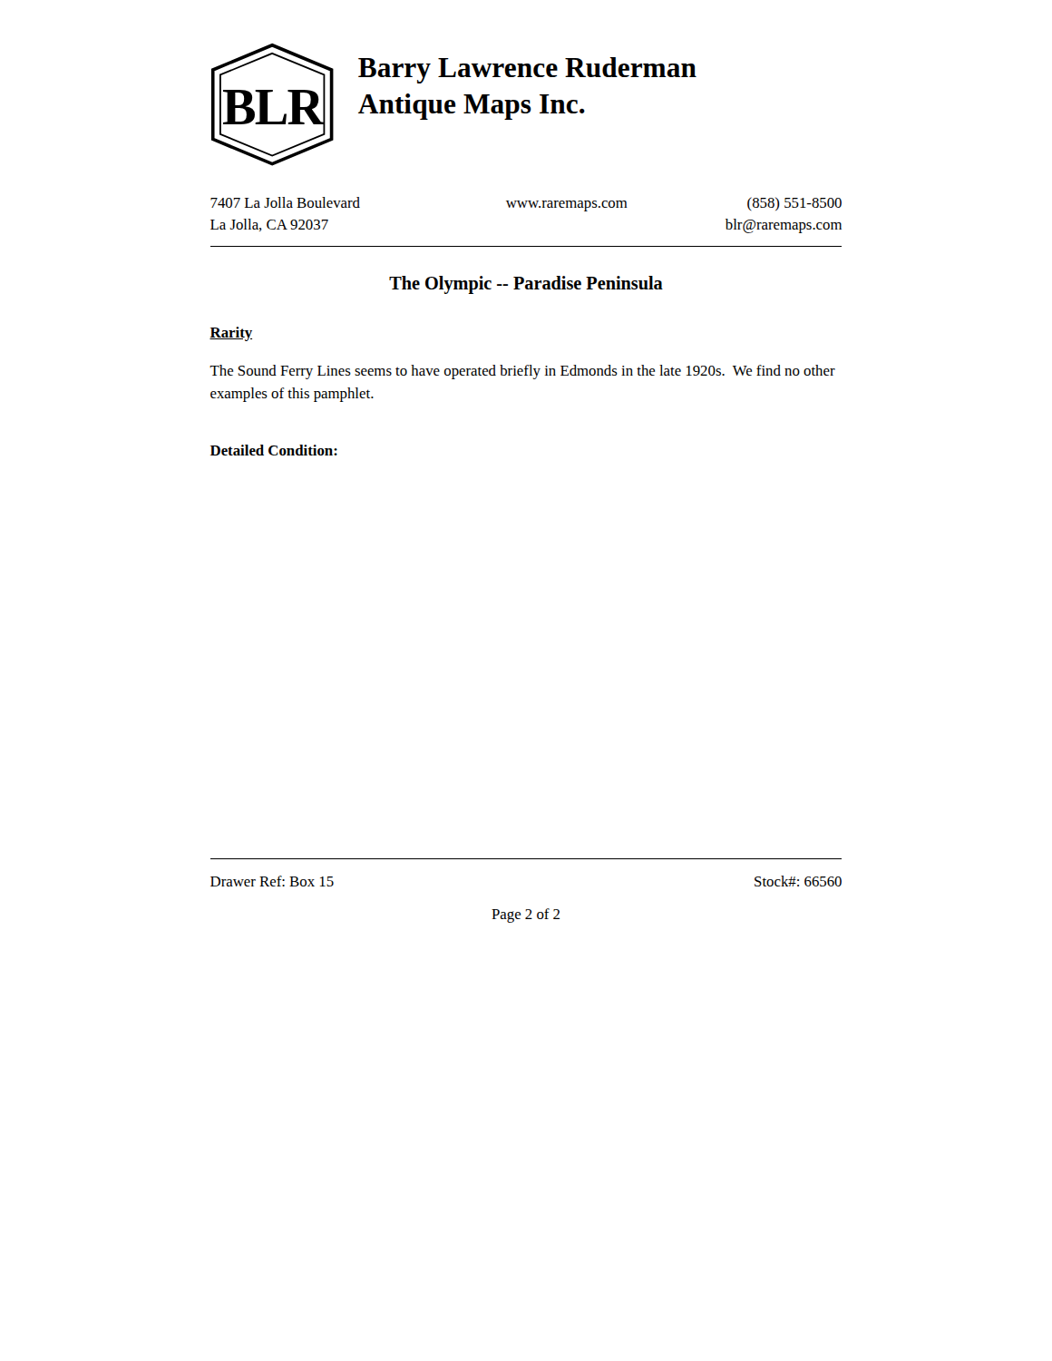BLR
Barry Lawrence Ruderman
Antique Maps Inc.
7407 La Jolla Boulevard
La Jolla, CA 92037
www.raremaps.com
(858) 551-8500
blr@raremaps.com
The Olympic -- Paradise Peninsula
Rarity
The Sound Ferry Lines seems to have operated briefly in Edmonds in the late 1920s. We find no other examples of this pamphlet.
Detailed Condition:
Drawer Ref: Box 15
Stock#: 66560
Page 2 of 2